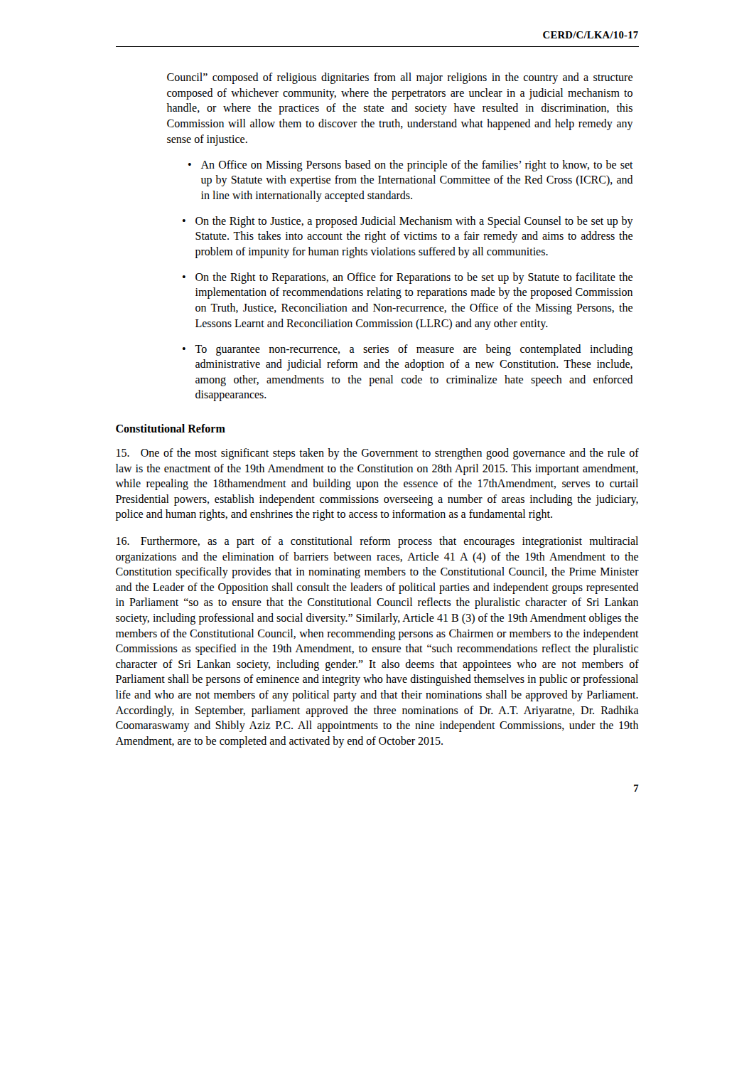CERD/C/LKA/10-17
Council” composed of religious dignitaries from all major religions in the country and a structure composed of whichever community, where the perpetrators are unclear in a judicial mechanism to handle, or where the practices of the state and society have resulted in discrimination, this Commission will allow them to discover the truth, understand what happened and help remedy any sense of injustice.
An Office on Missing Persons based on the principle of the families’ right to know, to be set up by Statute with expertise from the International Committee of the Red Cross (ICRC), and in line with internationally accepted standards.
On the Right to Justice, a proposed Judicial Mechanism with a Special Counsel to be set up by Statute. This takes into account the right of victims to a fair remedy and aims to address the problem of impunity for human rights violations suffered by all communities.
On the Right to Reparations, an Office for Reparations to be set up by Statute to facilitate the implementation of recommendations relating to reparations made by the proposed Commission on Truth, Justice, Reconciliation and Non-recurrence, the Office of the Missing Persons, the Lessons Learnt and Reconciliation Commission (LLRC) and any other entity.
To guarantee non-recurrence, a series of measure are being contemplated including administrative and judicial reform and the adoption of a new Constitution. These include, among other, amendments to the penal code to criminalize hate speech and enforced disappearances.
Constitutional Reform
15. One of the most significant steps taken by the Government to strengthen good governance and the rule of law is the enactment of the 19th Amendment to the Constitution on 28th April 2015. This important amendment, while repealing the 18thamendment and building upon the essence of the 17thAmendment, serves to curtail Presidential powers, establish independent commissions overseeing a number of areas including the judiciary, police and human rights, and enshrines the right to access to information as a fundamental right.
16. Furthermore, as a part of a constitutional reform process that encourages integrationist multiracial organizations and the elimination of barriers between races, Article 41 A (4) of the 19th Amendment to the Constitution specifically provides that in nominating members to the Constitutional Council, the Prime Minister and the Leader of the Opposition shall consult the leaders of political parties and independent groups represented in Parliament “so as to ensure that the Constitutional Council reflects the pluralistic character of Sri Lankan society, including professional and social diversity.” Similarly, Article 41 B (3) of the 19th Amendment obliges the members of the Constitutional Council, when recommending persons as Chairmen or members to the independent Commissions as specified in the 19th Amendment, to ensure that “such recommendations reflect the pluralistic character of Sri Lankan society, including gender.” It also deems that appointees who are not members of Parliament shall be persons of eminence and integrity who have distinguished themselves in public or professional life and who are not members of any political party and that their nominations shall be approved by Parliament. Accordingly, in September, parliament approved the three nominations of Dr. A.T. Ariyaratne, Dr. Radhika Coomaraswamy and Shibly Aziz P.C. All appointments to the nine independent Commissions, under the 19th Amendment, are to be completed and activated by end of October 2015.
7